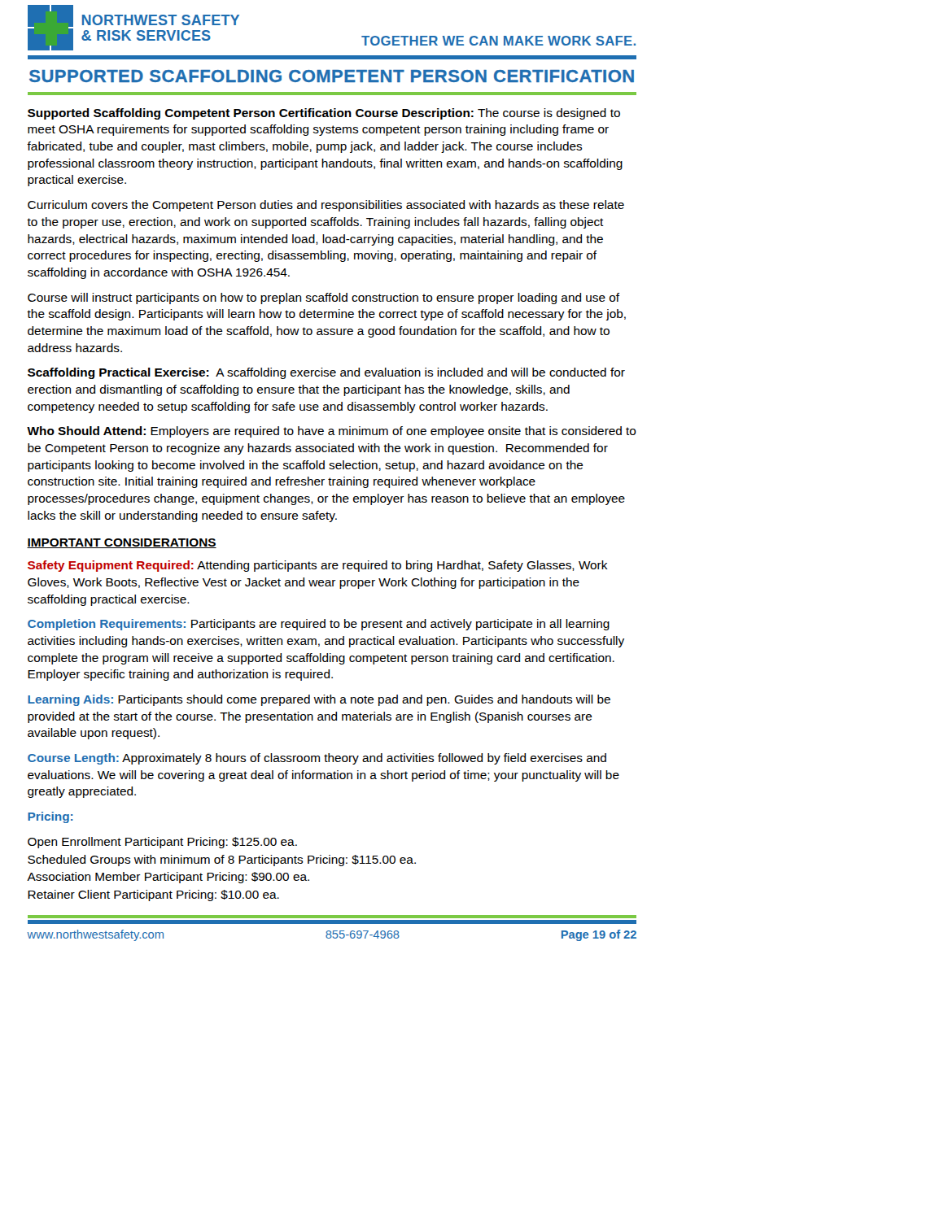NORTHWEST SAFETY
& RISK SERVICES
TOGETHER WE CAN MAKE WORK SAFE.
Supported Scaffolding Competent Person Certification
Supported Scaffolding Competent Person Certification Course Description: The course is designed to meet OSHA requirements for supported scaffolding systems competent person training including frame or fabricated, tube and coupler, mast climbers, mobile, pump jack, and ladder jack. The course includes professional classroom theory instruction, participant handouts, final written exam, and hands-on scaffolding practical exercise.
Curriculum covers the Competent Person duties and responsibilities associated with hazards as these relate to the proper use, erection, and work on supported scaffolds. Training includes fall hazards, falling object hazards, electrical hazards, maximum intended load, load-carrying capacities, material handling, and the correct procedures for inspecting, erecting, disassembling, moving, operating, maintaining and repair of scaffolding in accordance with OSHA 1926.454.
Course will instruct participants on how to preplan scaffold construction to ensure proper loading and use of the scaffold design. Participants will learn how to determine the correct type of scaffold necessary for the job, determine the maximum load of the scaffold, how to assure a good foundation for the scaffold, and how to address hazards.
Scaffolding Practical Exercise: A scaffolding exercise and evaluation is included and will be conducted for erection and dismantling of scaffolding to ensure that the participant has the knowledge, skills, and competency needed to setup scaffolding for safe use and disassembly control worker hazards.
Who Should Attend: Employers are required to have a minimum of one employee onsite that is considered to be Competent Person to recognize any hazards associated with the work in question. Recommended for participants looking to become involved in the scaffold selection, setup, and hazard avoidance on the construction site. Initial training required and refresher training required whenever workplace processes/procedures change, equipment changes, or the employer has reason to believe that an employee lacks the skill or understanding needed to ensure safety.
IMPORTANT CONSIDERATIONS
Safety Equipment Required: Attending participants are required to bring Hardhat, Safety Glasses, Work Gloves, Work Boots, Reflective Vest or Jacket and wear proper Work Clothing for participation in the scaffolding practical exercise.
Completion Requirements: Participants are required to be present and actively participate in all learning activities including hands-on exercises, written exam, and practical evaluation. Participants who successfully complete the program will receive a supported scaffolding competent person training card and certification. Employer specific training and authorization is required.
Learning Aids: Participants should come prepared with a note pad and pen. Guides and handouts will be provided at the start of the course. The presentation and materials are in English (Spanish courses are available upon request).
Course Length: Approximately 8 hours of classroom theory and activities followed by field exercises and evaluations. We will be covering a great deal of information in a short period of time; your punctuality will be greatly appreciated.
Pricing:
Open Enrollment Participant Pricing: $125.00 ea.
Scheduled Groups with minimum of 8 Participants Pricing: $115.00 ea.
Association Member Participant Pricing: $90.00 ea.
Retainer Client Participant Pricing: $10.00 ea.
www.northwestsafety.com 855-697-4968 Page 19 of 22